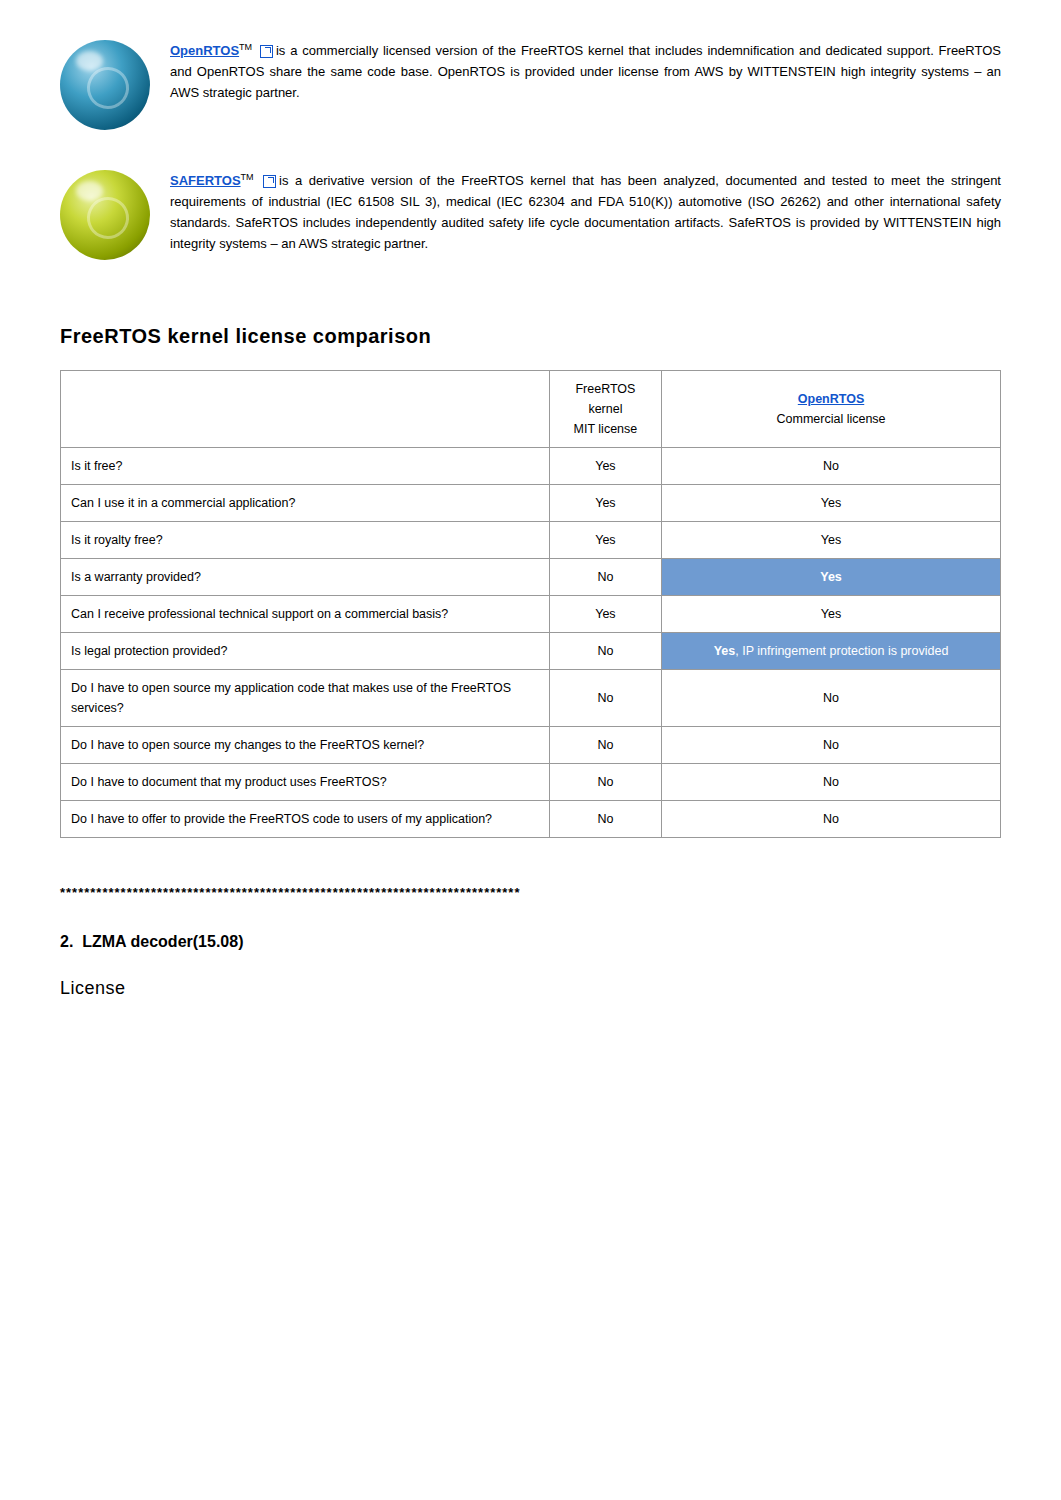OpenRTOSTM is a commercially licensed version of the FreeRTOS kernel that includes indemnification and dedicated support. FreeRTOS and OpenRTOS share the same code base. OpenRTOS is provided under license from AWS by WITTENSTEIN high integrity systems – an AWS strategic partner.
SAFERTOSTM is a derivative version of the FreeRTOS kernel that has been analyzed, documented and tested to meet the stringent requirements of industrial (IEC 61508 SIL 3), medical (IEC 62304 and FDA 510(K)) automotive (ISO 26262) and other international safety standards. SafeRTOS includes independently audited safety life cycle documentation artifacts. SafeRTOS is provided by WITTENSTEIN high integrity systems – an AWS strategic partner.
FreeRTOS kernel license comparison
| | FreeRTOS kernel MIT license | OpenRTOS Commercial license |
| --- | --- | --- |
| Is it free? | Yes | No |
| Can I use it in a commercial application? | Yes | Yes |
| Is it royalty free? | Yes | Yes |
| Is a warranty provided? | No | Yes |
| Can I receive professional technical support on a commercial basis? | Yes | Yes |
| Is legal protection provided? | No | Yes , IP infringement protection is provided |
| Do I have to open source my application code that makes use of the FreeRTOS services? | No | No |
| Do I have to open source my changes to the FreeRTOS kernel? | No | No |
| Do I have to document that my product uses FreeRTOS? | No | No |
| Do I have to offer to provide the FreeRTOS code to users of my application? | No | No |
****************************************************************************
2. LZMA decoder(15.08)
License